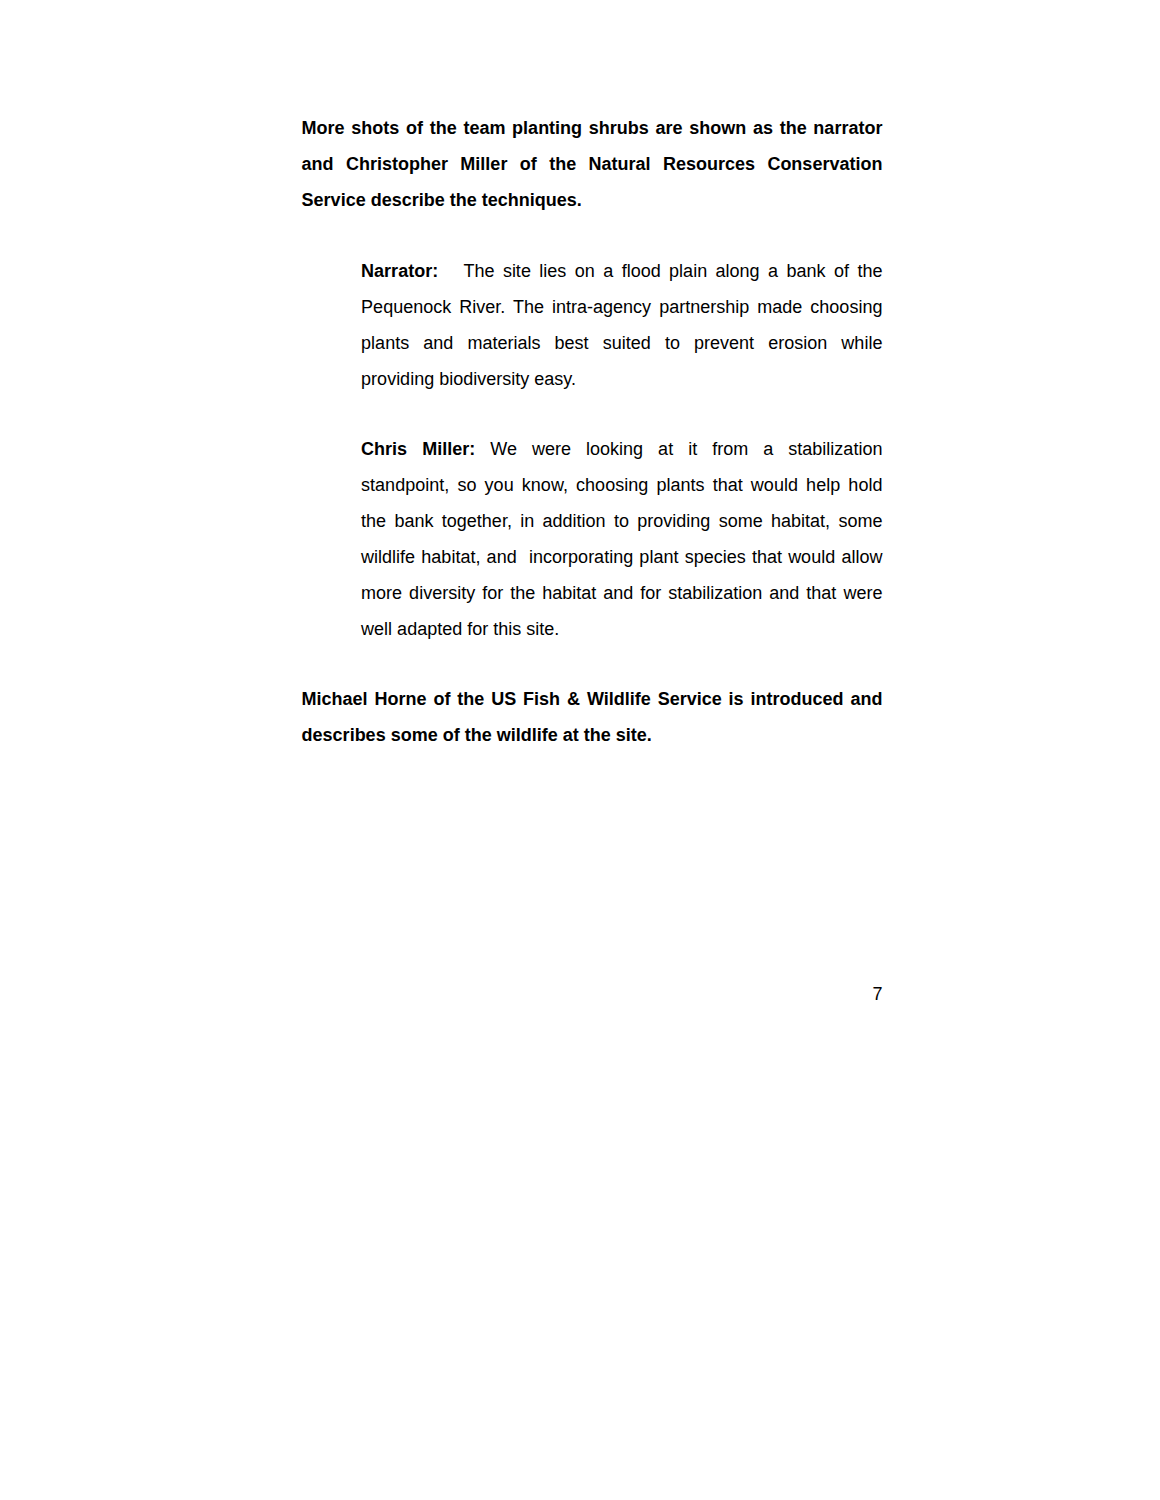More shots of the team planting shrubs are shown as the narrator and Christopher Miller of the Natural Resources Conservation Service describe the techniques.
Narrator: The site lies on a flood plain along a bank of the Pequenock River. The intra-agency partnership made choosing plants and materials best suited to prevent erosion while providing biodiversity easy.
Chris Miller: We were looking at it from a stabilization standpoint, so you know, choosing plants that would help hold the bank together, in addition to providing some habitat, some wildlife habitat, and incorporating plant species that would allow more diversity for the habitat and for stabilization and that were well adapted for this site.
Michael Horne of the US Fish & Wildlife Service is introduced and describes some of the wildlife at the site.
7